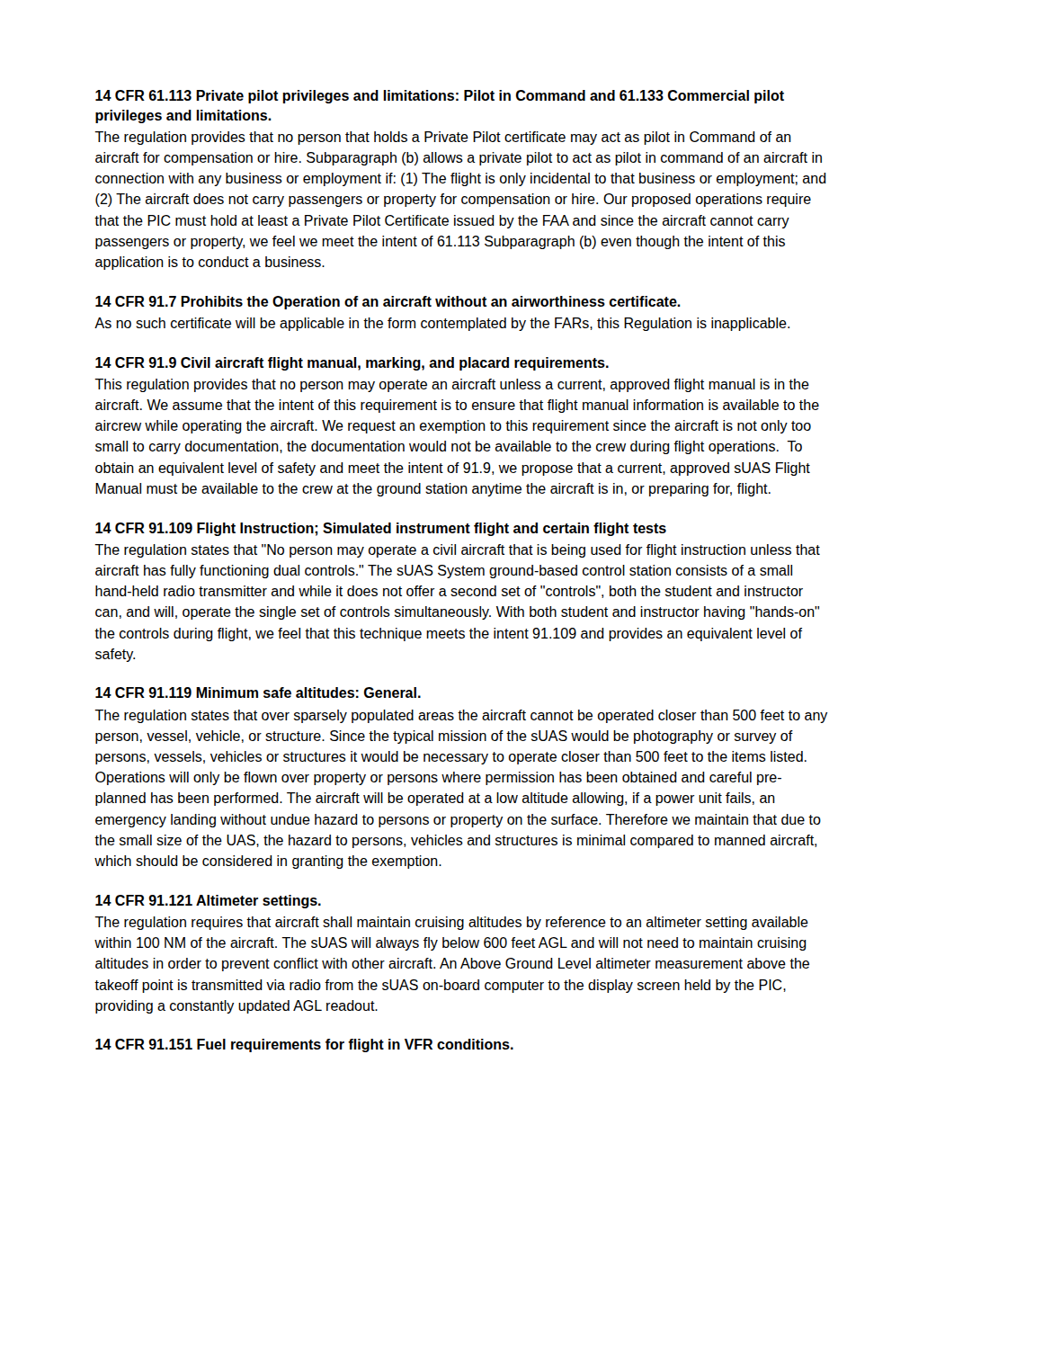14 CFR 61.113 Private pilot privileges and limitations: Pilot in Command and 61.133 Commercial pilot privileges and limitations.
The regulation provides that no person that holds a Private Pilot certificate may act as pilot in Command of an aircraft for compensation or hire. Subparagraph (b) allows a private pilot to act as pilot in command of an aircraft in connection with any business or employment if: (1) The flight is only incidental to that business or employment; and (2) The aircraft does not carry passengers or property for compensation or hire. Our proposed operations require that the PIC must hold at least a Private Pilot Certificate issued by the FAA and since the aircraft cannot carry passengers or property, we feel we meet the intent of 61.113 Subparagraph (b) even though the intent of this application is to conduct a business.
14 CFR 91.7 Prohibits the Operation of an aircraft without an airworthiness certificate.
As no such certificate will be applicable in the form contemplated by the FARs, this Regulation is inapplicable.
14 CFR 91.9 Civil aircraft flight manual, marking, and placard requirements.
This regulation provides that no person may operate an aircraft unless a current, approved flight manual is in the aircraft. We assume that the intent of this requirement is to ensure that flight manual information is available to the aircrew while operating the aircraft. We request an exemption to this requirement since the aircraft is not only too small to carry documentation, the documentation would not be available to the crew during flight operations. To obtain an equivalent level of safety and meet the intent of 91.9, we propose that a current, approved sUAS Flight Manual must be available to the crew at the ground station anytime the aircraft is in, or preparing for, flight.
14 CFR 91.109 Flight Instruction; Simulated instrument flight and certain flight tests
The regulation states that "No person may operate a civil aircraft that is being used for flight instruction unless that aircraft has fully functioning dual controls." The sUAS System ground-based control station consists of a small hand-held radio transmitter and while it does not offer a second set of "controls", both the student and instructor can, and will, operate the single set of controls simultaneously. With both student and instructor having "hands-on" the controls during flight, we feel that this technique meets the intent 91.109 and provides an equivalent level of safety.
14 CFR 91.119 Minimum safe altitudes: General.
The regulation states that over sparsely populated areas the aircraft cannot be operated closer than 500 feet to any person, vessel, vehicle, or structure. Since the typical mission of the sUAS would be photography or survey of persons, vessels, vehicles or structures it would be necessary to operate closer than 500 feet to the items listed. Operations will only be flown over property or persons where permission has been obtained and careful pre-planned has been performed. The aircraft will be operated at a low altitude allowing, if a power unit fails, an emergency landing without undue hazard to persons or property on the surface. Therefore we maintain that due to the small size of the UAS, the hazard to persons, vehicles and structures is minimal compared to manned aircraft, which should be considered in granting the exemption.
14 CFR 91.121 Altimeter settings.
The regulation requires that aircraft shall maintain cruising altitudes by reference to an altimeter setting available within 100 NM of the aircraft. The sUAS will always fly below 600 feet AGL and will not need to maintain cruising altitudes in order to prevent conflict with other aircraft. An Above Ground Level altimeter measurement above the takeoff point is transmitted via radio from the sUAS on-board computer to the display screen held by the PIC, providing a constantly updated AGL readout.
14 CFR 91.151 Fuel requirements for flight in VFR conditions.